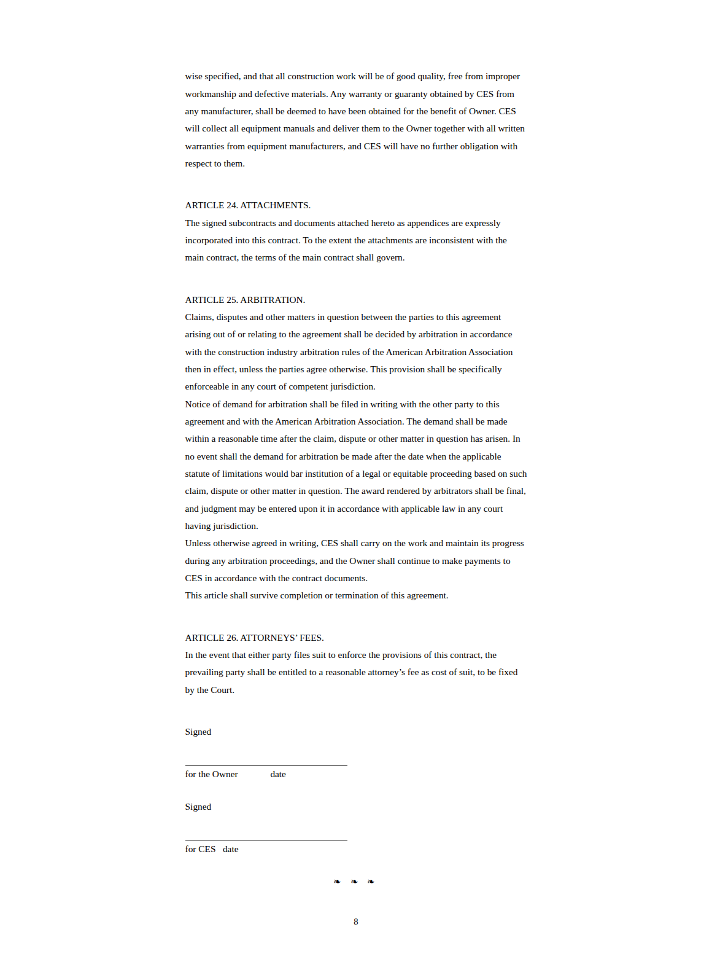wise specified, and that all construction work will be of good quality, free from improper workmanship and defective materials. Any warranty or guaranty obtained by CES from any manufacturer, shall be deemed to have been obtained for the benefit of Owner. CES will collect all equipment manuals and deliver them to the Owner together with all written warranties from equipment manufacturers, and CES will have no further obligation with respect to them.
ARTICLE 24. ATTACHMENTS.
The signed subcontracts and documents attached hereto as appendices are expressly incorporated into this contract. To the extent the attachments are inconsistent with the main contract, the terms of the main contract shall govern.
ARTICLE 25. ARBITRATION.
Claims, disputes and other matters in question between the parties to this agreement arising out of or relating to the agreement shall be decided by arbitration in accordance with the construction industry arbitration rules of the American Arbitration Association then in effect, unless the parties agree otherwise. This provision shall be specifically enforceable in any court of competent jurisdiction.
Notice of demand for arbitration shall be filed in writing with the other party to this agreement and with the American Arbitration Association. The demand shall be made within a reasonable time after the claim, dispute or other matter in question has arisen. In no event shall the demand for arbitration be made after the date when the applicable statute of limitations would bar institution of a legal or equitable proceeding based on such claim, dispute or other matter in question. The award rendered by arbitrators shall be final, and judgment may be entered upon it in accordance with applicable law in any court having jurisdiction.
Unless otherwise agreed in writing, CES shall carry on the work and maintain its progress during any arbitration proceedings, and the Owner shall continue to make payments to CES in accordance with the contract documents.
This article shall survive completion or termination of this agreement.
ARTICLE 26. ATTORNEYS’ FEES.
In the event that either party files suit to enforce the provisions of this contract, the prevailing party shall be entitled to a reasonable attorney’s fee as cost of suit, to be fixed by the Court.
Signed
for the Owner date
Signed
for CES date
❧ ❧ ❧
8